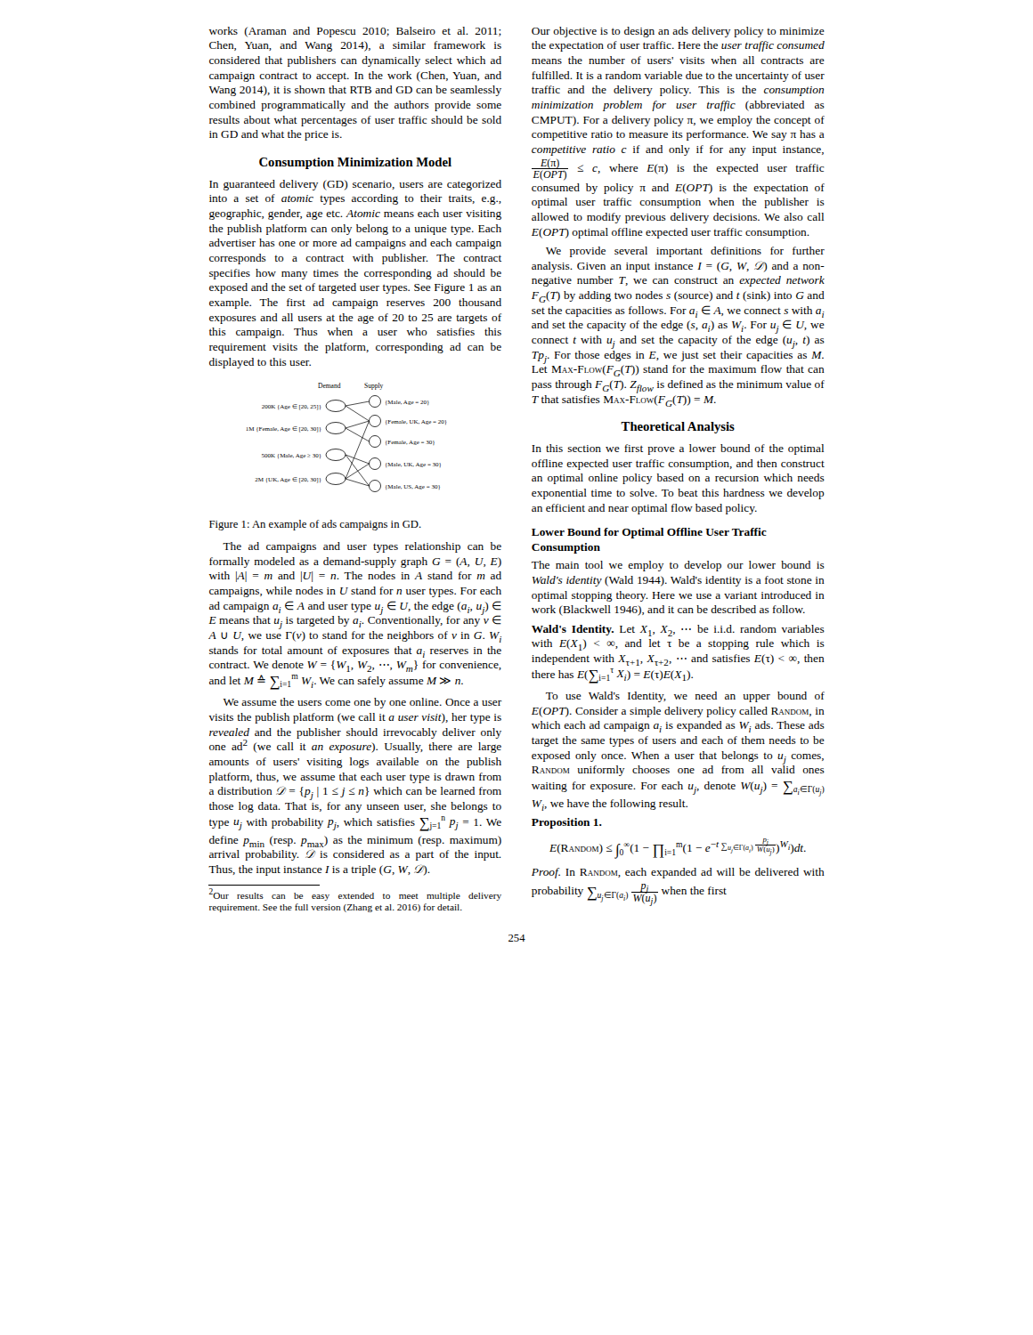works (Araman and Popescu 2010; Balseiro et al. 2011; Chen, Yuan, and Wang 2014), a similar framework is considered that publishers can dynamically select which ad campaign contract to accept. In the work (Chen, Yuan, and Wang 2014), it is shown that RTB and GD can be seamlessly combined programmatically and the authors provide some results about what percentages of user traffic should be sold in GD and what the price is.
Consumption Minimization Model
In guaranteed delivery (GD) scenario, users are categorized into a set of atomic types according to their traits, e.g., geographic, gender, age etc. Atomic means each user visiting the publish platform can only belong to a unique type. Each advertiser has one or more ad campaigns and each campaign corresponds to a contract with publisher. The contract specifies how many times the corresponding ad should be exposed and the set of targeted user types. See Figure 1 as an example. The first ad campaign reserves 200 thousand exposures and all users at the age of 20 to 25 are targets of this campaign. Thus when a user who satisfies this requirement visits the platform, corresponding ad can be displayed to this user.
Demand Supply 200K {Age ∈ [20, 25]} 1M {Female, Age ∈ [20, 30]} 500K {Male, Age ≥ 30} 2M {UK, Age ∈ [20, 30]} {Male, Age = 20} {Female, UK, Age = 20} {Female, Age = 30} {Male, UK, Age = 30} {Male, US, Age = 30}
Figure 1: An example of ads campaigns in GD.
The ad campaigns and user types relationship can be formally modeled as a demand-supply graph G = (A, U, E) with |A| = m and |U| = n. The nodes in A stand for m ad campaigns, while nodes in U stand for n user types. For each ad campaign ai ∈ A and user type uj ∈ U, the edge (ai, uj) ∈ E means that uj is targeted by ai. Conventionally, for any v ∈ A ∪ U, we use Γ(v) to stand for the neighbors of v in G. Wi stands for total amount of exposures that ai reserves in the contract. We denote W = {W1, W2, ⋯, Wm} for convenience, and let M ≙ ∑i=1m Wi. We can safely assume M ≫ n.
We assume the users come one by one online. Once a user visits the publish platform (we call it a user visit), her type is revealed and the publisher should irrevocably deliver only one ad2 (we call it an exposure). Usually, there are large amounts of users' visiting logs available on the publish platform, thus, we assume that each user type is drawn from a distribution 𝒟 = {pj | 1 ≤ j ≤ n} which can be learned from those log data. That is, for any unseen user, she belongs to type uj with probability pj, which satisfies ∑j=1n pj = 1. We define pmin (resp. pmax) as the minimum (resp. maximum) arrival probability. 𝒟 is considered as a part of the input. Thus, the input instance I is a triple (G, W, 𝒟).
2Our results can be easy extended to meet multiple delivery requirement. See the full version (Zhang et al. 2016) for detail.
Our objective is to design an ads delivery policy to minimize the expectation of user traffic. Here the user traffic consumed means the number of users' visits when all contracts are fulfilled. It is a random variable due to the uncertainty of user traffic and the delivery policy. This is the consumption minimization problem for user traffic (abbreviated as CMPUT). For a delivery policy π, we employ the concept of competitive ratio to measure its performance. We say π has a competitive ratio c if and only if for any input instance, E(π) E(OPT) ≤ c, where E(π) is the expected user traffic consumed by policy π and E(OPT) is the expectation of optimal user traffic consumption when the publisher is allowed to modify previous delivery decisions. We also call E(OPT) optimal offline expected user traffic consumption.
We provide several important definitions for further analysis. Given an input instance I = (G, W, 𝒟) and a non-negative number T, we can construct an expected network FG(T) by adding two nodes s (source) and t (sink) into G and set the capacities as follows. For ai ∈ A, we connect s with ai and set the capacity of the edge (s, ai) as Wi. For uj ∈ U, we connect t with uj and set the capacity of the edge (uj, t) as Tpj. For those edges in E, we just set their capacities as M. Let Max-Flow(FG(T)) stand for the maximum flow that can pass through FG(T). Zflow is defined as the minimum value of T that satisfies Max-Flow(FG(T)) = M.
Theoretical Analysis
In this section we first prove a lower bound of the optimal offline expected user traffic consumption, and then construct an optimal online policy based on a recursion which needs exponential time to solve. To beat this hardness we develop an efficient and near optimal flow based policy.
Lower Bound for Optimal Offline User Traffic Consumption
The main tool we employ to develop our lower bound is Wald's identity (Wald 1944). Wald's identity is a foot stone in optimal stopping theory. Here we use a variant introduced in work (Blackwell 1946), and it can be described as follow.
Wald's Identity. Let X1, X2, ⋯ be i.i.d. random variables with E(X1) < ∞, and let τ be a stopping rule which is independent with Xτ+1, Xτ+2, ⋯ and satisfies E(τ) < ∞, then there has E(∑i=1τ Xi) = E(τ)E(X1).
To use Wald's Identity, we need an upper bound of E(OPT). Consider a simple delivery policy called Random, in which each ad campaign ai is expanded as Wi ads. These ads target the same types of users and each of them needs to be exposed only once. When a user that belongs to uj comes, Random uniformly chooses one ad from all valid ones waiting for exposure. For each uj, denote W(uj) = ∑ai∈Γ(uj) Wi, we have the following result.
Proposition 1.
E(Random) ≤ ∫0∞(1 − ∏i=1m(1 − e−t ∑uj∈Γ(ai) pj W(uj))Wi)dt.
Proof. In Random, each expanded ad will be delivered with probability ∑uj∈Γ(ai) pj W(uj) when the first
254